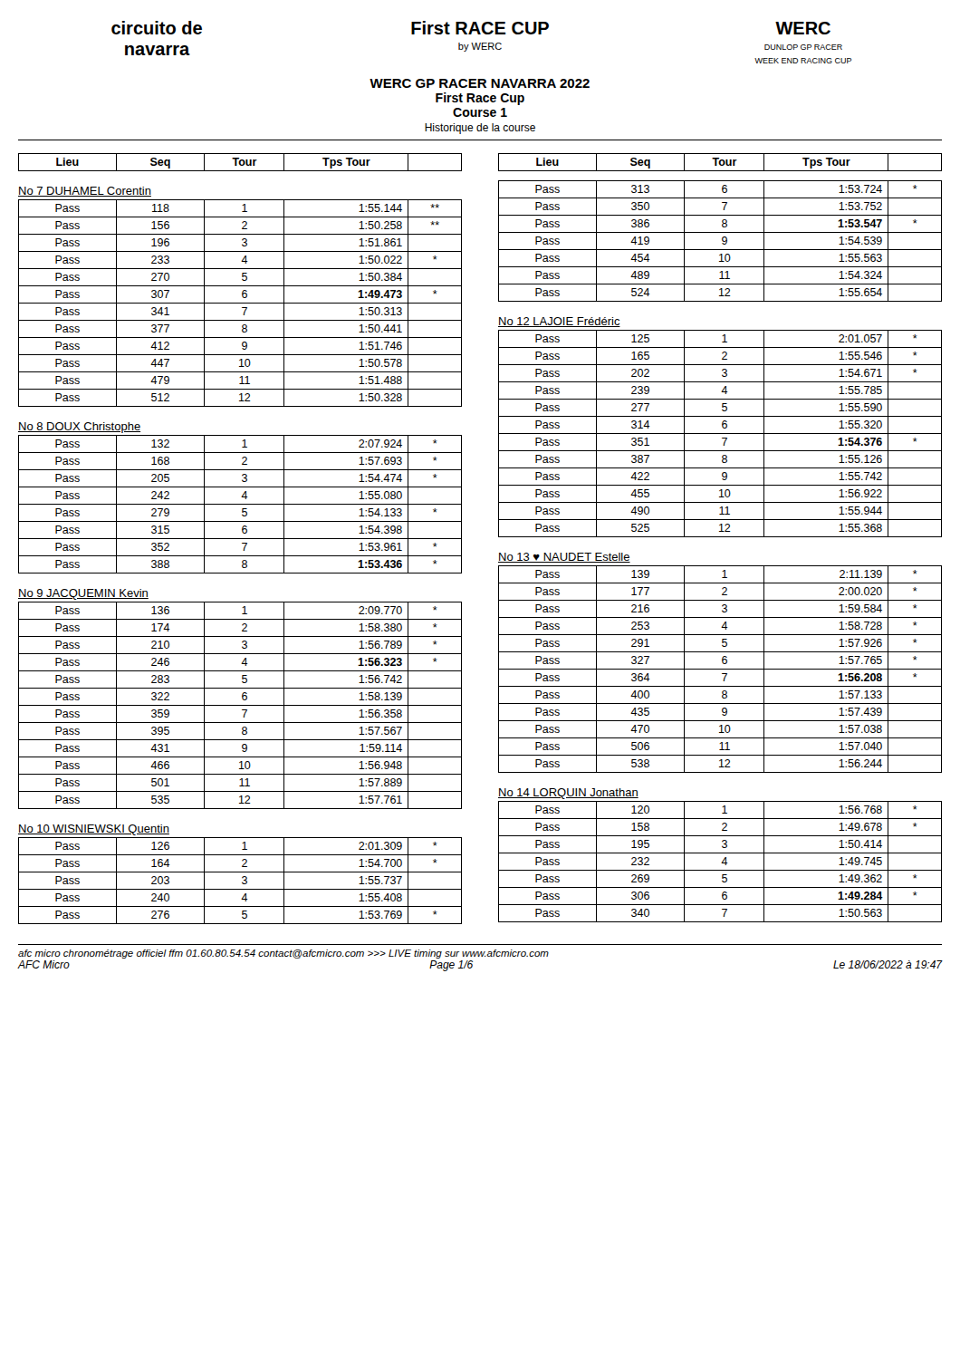circuito de
navarra
First RACE CUP
by WERC
WERC
DUNLOP GP RACER
WEEK END RACING CUP
WERC GP RACER NAVARRA 2022
First Race Cup
Course 1
Historique de la course
| Lieu | Seq | Tour | Tps Tour | |
| --- | --- | --- | --- | --- |
No 7 DUHAMEL Corentin
| Pass | 118 | 1 | 1:55.144 | ** |
| Pass | 156 | 2 | 1:50.258 | ** |
| Pass | 196 | 3 | 1:51.861 | |
| Pass | 233 | 4 | 1:50.022 | * |
| Pass | 270 | 5 | 1:50.384 | |
| Pass | 307 | 6 | 1:49.473 | * |
| Pass | 341 | 7 | 1:50.313 | |
| Pass | 377 | 8 | 1:50.441 | |
| Pass | 412 | 9 | 1:51.746 | |
| Pass | 447 | 10 | 1:50.578 | |
| Pass | 479 | 11 | 1:51.488 | |
| Pass | 512 | 12 | 1:50.328 | |
No 8 DOUX Christophe
| Pass | 132 | 1 | 2:07.924 | * |
| Pass | 168 | 2 | 1:57.693 | * |
| Pass | 205 | 3 | 1:54.474 | * |
| Pass | 242 | 4 | 1:55.080 | |
| Pass | 279 | 5 | 1:54.133 | * |
| Pass | 315 | 6 | 1:54.398 | |
| Pass | 352 | 7 | 1:53.961 | * |
| Pass | 388 | 8 | 1:53.436 | * |
No 9 JACQUEMIN Kevin
| Pass | 136 | 1 | 2:09.770 | * |
| Pass | 174 | 2 | 1:58.380 | * |
| Pass | 210 | 3 | 1:56.789 | * |
| Pass | 246 | 4 | 1:56.323 | * |
| Pass | 283 | 5 | 1:56.742 | |
| Pass | 322 | 6 | 1:58.139 | |
| Pass | 359 | 7 | 1:56.358 | |
| Pass | 395 | 8 | 1:57.567 | |
| Pass | 431 | 9 | 1:59.114 | |
| Pass | 466 | 10 | 1:56.948 | |
| Pass | 501 | 11 | 1:57.889 | |
| Pass | 535 | 12 | 1:57.761 | |
No 10 WISNIEWSKI Quentin
| Pass | 126 | 1 | 2:01.309 | * |
| Pass | 164 | 2 | 1:54.700 | * |
| Pass | 203 | 3 | 1:55.737 | |
| Pass | 240 | 4 | 1:55.408 | |
| Pass | 276 | 5 | 1:53.769 | * |
| Lieu | Seq | Tour | Tps Tour | |
| --- | --- | --- | --- | --- |
| Pass | 313 | 6 | 1:53.724 | * |
| Pass | 350 | 7 | 1:53.752 | |
| Pass | 386 | 8 | 1:53.547 | * |
| Pass | 419 | 9 | 1:54.539 | |
| Pass | 454 | 10 | 1:55.563 | |
| Pass | 489 | 11 | 1:54.324 | |
| Pass | 524 | 12 | 1:55.654 | |
No 12 LAJOIE Frédéric
| Pass | 125 | 1 | 2:01.057 | * |
| Pass | 165 | 2 | 1:55.546 | * |
| Pass | 202 | 3 | 1:54.671 | * |
| Pass | 239 | 4 | 1:55.785 | |
| Pass | 277 | 5 | 1:55.590 | |
| Pass | 314 | 6 | 1:55.320 | |
| Pass | 351 | 7 | 1:54.376 | * |
| Pass | 387 | 8 | 1:55.126 | |
| Pass | 422 | 9 | 1:55.742 | |
| Pass | 455 | 10 | 1:56.922 | |
| Pass | 490 | 11 | 1:55.944 | |
| Pass | 525 | 12 | 1:55.368 | |
No 13 ♥ NAUDET Estelle
| Pass | 139 | 1 | 2:11.139 | * |
| Pass | 177 | 2 | 2:00.020 | * |
| Pass | 216 | 3 | 1:59.584 | * |
| Pass | 253 | 4 | 1:58.728 | * |
| Pass | 291 | 5 | 1:57.926 | * |
| Pass | 327 | 6 | 1:57.765 | * |
| Pass | 364 | 7 | 1:56.208 | * |
| Pass | 400 | 8 | 1:57.133 | |
| Pass | 435 | 9 | 1:57.439 | |
| Pass | 470 | 10 | 1:57.038 | |
| Pass | 506 | 11 | 1:57.040 | |
| Pass | 538 | 12 | 1:56.244 | |
No 14 LORQUIN Jonathan
| Pass | 120 | 1 | 1:56.768 | * |
| Pass | 158 | 2 | 1:49.678 | * |
| Pass | 195 | 3 | 1:50.414 | |
| Pass | 232 | 4 | 1:49.745 | |
| Pass | 269 | 5 | 1:49.362 | * |
| Pass | 306 | 6 | 1:49.284 | * |
| Pass | 340 | 7 | 1:50.563 | |
afc micro chronométrage officiel ffm 01.60.80.54.54 contact@afcmicro.com >>> LIVE timing sur www.afcmicro.com
AFC Micro Page 1/6 Le 18/06/2022 à 19:47